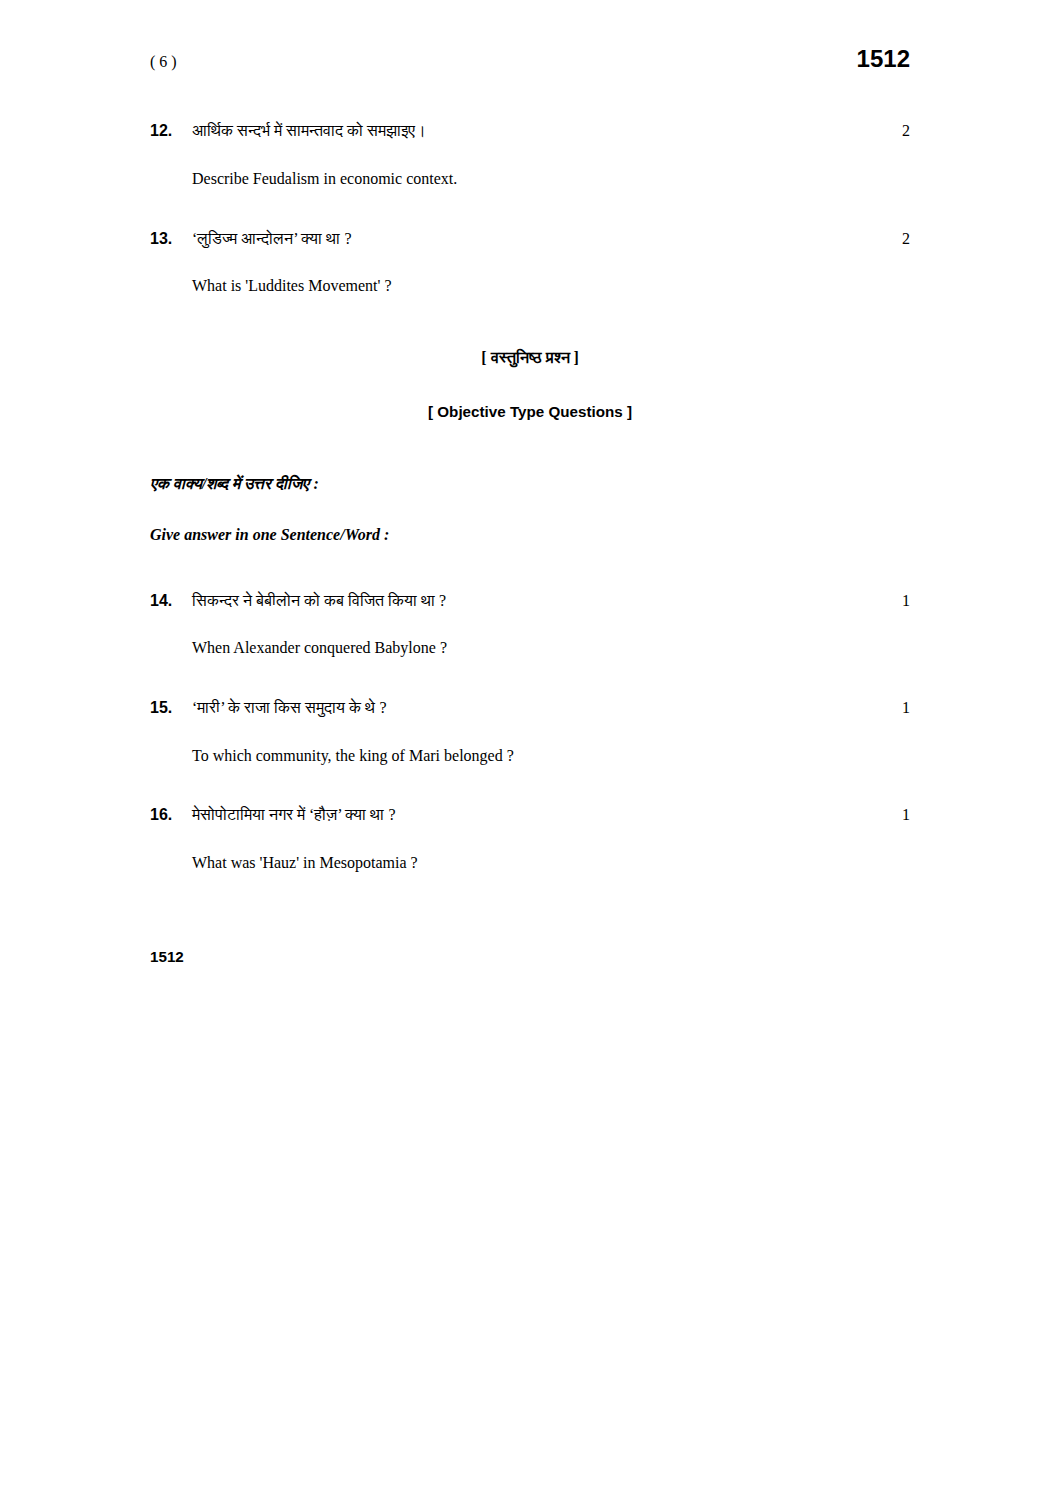( 6 ) 1512
12.
आर्थिक सन्दर्भ में सामन्तवाद को समझाइए।
2
Describe Feudalism in economic context.
13.
‘लुडिज्म आन्दोलन’ क्या था ?
2
What is 'Luddites Movement' ?
[ वस्तुनिष्ठ प्रश्न ]
[ Objective Type Questions ]
एक वाक्य/शब्द में उत्तर दीजिए :
Give answer in one Sentence/Word :
14.
सिकन्दर ने बेबीलोन को कब विजित किया था ?
1
When Alexander conquered Babylone ?
15.
‘मारी’ के राजा किस समुदाय के थे ?
1
To which community, the king of Mari belonged ?
16.
मेसोपोटामिया नगर में ‘हौज़’ क्या था ?
1
What was 'Hauz' in Mesopotamia ?
1512